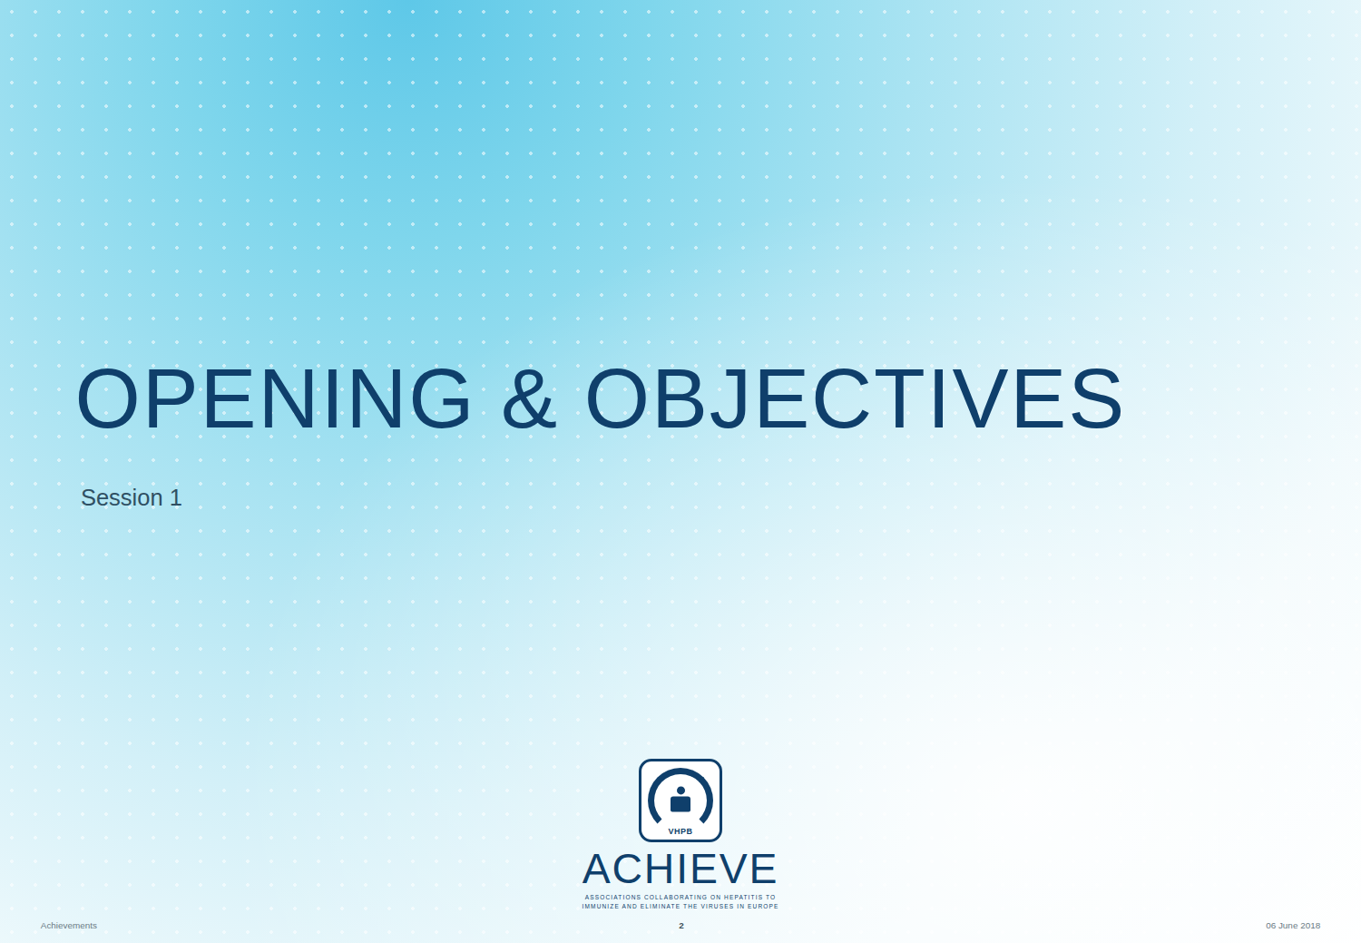Opening & Objectives
Session 1
VHPB
Achieve
Associations Collaborating on Hepatitis to Immunize and Eliminate the Viruses in Europe
Achievements 2 06 June 2018